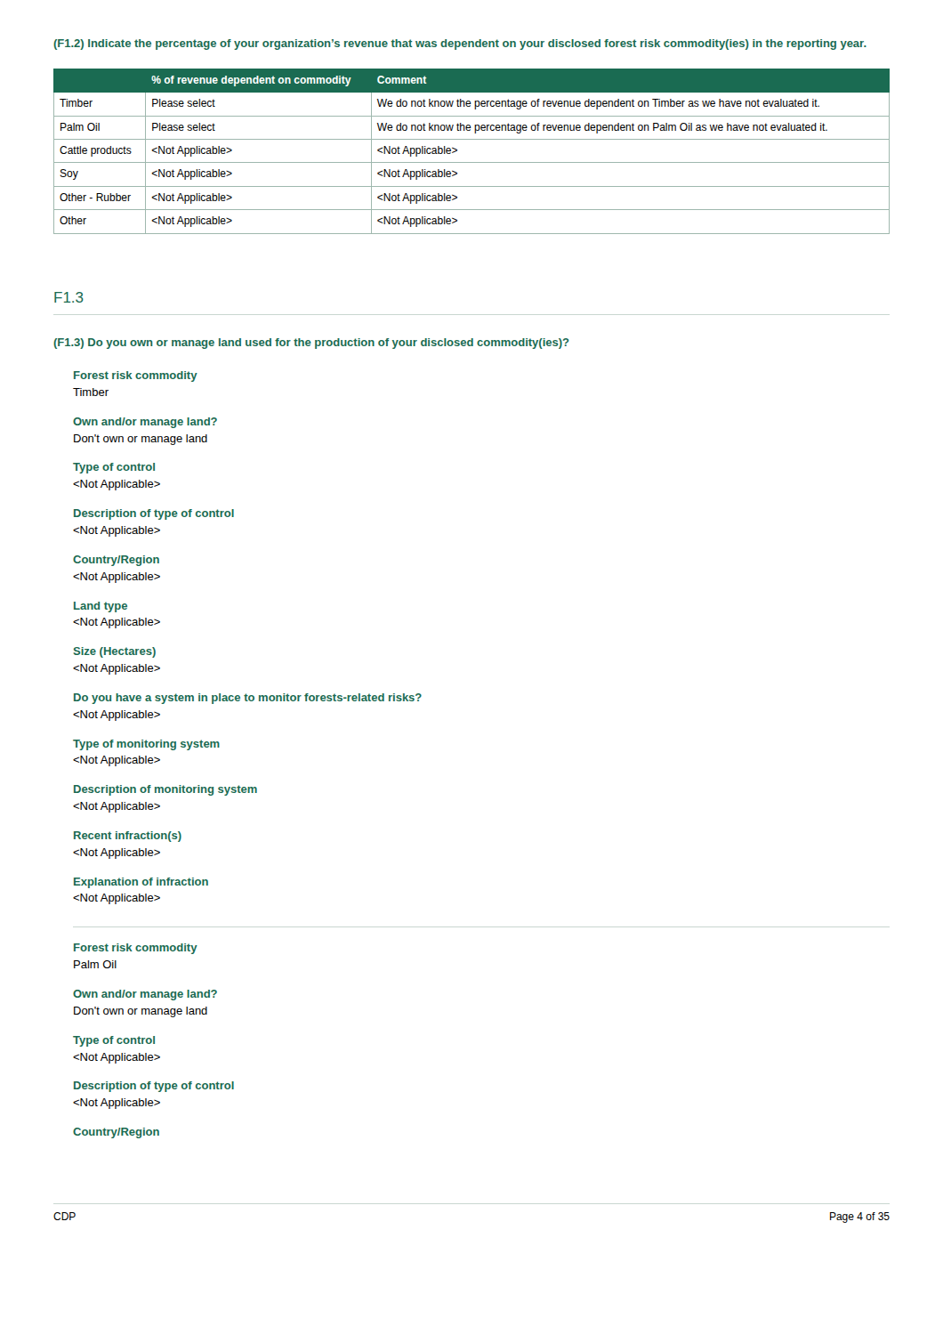(F1.2) Indicate the percentage of your organization’s revenue that was dependent on your disclosed forest risk commodity(ies) in the reporting year.
| | % of revenue dependent on commodity | Comment |
| --- | --- | --- |
| Timber | Please select | We do not know the percentage of revenue dependent on Timber as we have not evaluated it. |
| Palm Oil | Please select | We do not know the percentage of revenue dependent on Palm Oil as we have not evaluated it. |
| Cattle products | <Not Applicable> | <Not Applicable> |
| Soy | <Not Applicable> | <Not Applicable> |
| Other - Rubber | <Not Applicable> | <Not Applicable> |
| Other | <Not Applicable> | <Not Applicable> |
F1.3
(F1.3) Do you own or manage land used for the production of your disclosed commodity(ies)?
Forest risk commodity
Timber
Own and/or manage land?
Don't own or manage land
Type of control
<Not Applicable>
Description of type of control
<Not Applicable>
Country/Region
<Not Applicable>
Land type
<Not Applicable>
Size (Hectares)
<Not Applicable>
Do you have a system in place to monitor forests-related risks?
<Not Applicable>
Type of monitoring system
<Not Applicable>
Description of monitoring system
<Not Applicable>
Recent infraction(s)
<Not Applicable>
Explanation of infraction
<Not Applicable>
Forest risk commodity
Palm Oil
Own and/or manage land?
Don't own or manage land
Type of control
<Not Applicable>
Description of type of control
<Not Applicable>
Country/Region
CDP Page 4 of 35